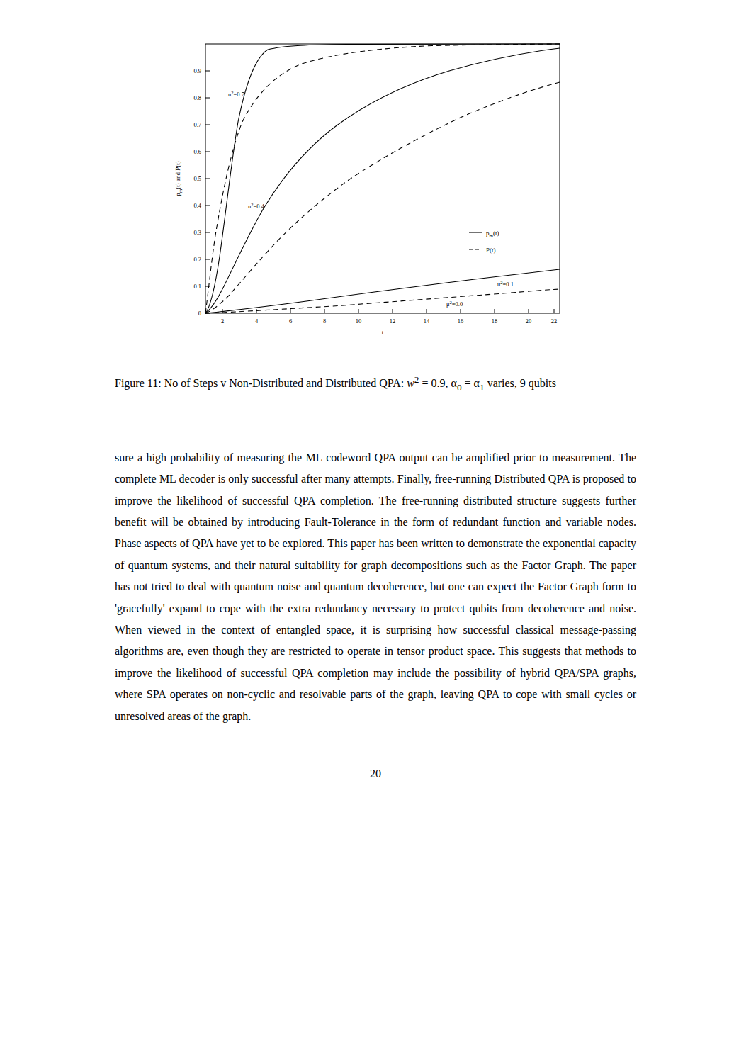Plot of p_m(t) and P(t) versus t Line plot showing solid curves for p_m(t) and dashed curves for P(t) for u squared equal to 0.7, 0.4, 0.1 and mu squared equal to 0.0, rising with t from 0 to about 1. 0 0.1 0.2 0.3 0.4 0.5 0.6 0.7 0.8 0.9 2 4 6 8 10 12 14 16 18 20 22 t pm(t) and P(t) u2=0.7 u2=0.4 u2=0.1 μ2=0.0 pm(t) P(t)
Figure 11: No of Steps v Non-Distributed and Distributed QPA: w2 = 0.9, α0 = α1 varies, 9 qubits
sure a high probability of measuring the ML codeword QPA output can be amplified prior to measurement. The complete ML decoder is only successful after many attempts. Finally, free-running Distributed QPA is proposed to improve the likelihood of successful QPA completion. The free-running distributed structure suggests further benefit will be obtained by introducing Fault-Tolerance in the form of redundant function and variable nodes. Phase aspects of QPA have yet to be explored. This paper has been written to demonstrate the exponential capacity of quantum systems, and their natural suitability for graph decompositions such as the Factor Graph. The paper has not tried to deal with quantum noise and quantum decoherence, but one can expect the Factor Graph form to 'gracefully' expand to cope with the extra redundancy necessary to protect qubits from decoherence and noise. When viewed in the context of entangled space, it is surprising how successful classical message-passing algorithms are, even though they are restricted to operate in tensor product space. This suggests that methods to improve the likelihood of successful QPA completion may include the possibility of hybrid QPA/SPA graphs, where SPA operates on non-cyclic and resolvable parts of the graph, leaving QPA to cope with small cycles or unresolved areas of the graph.
20